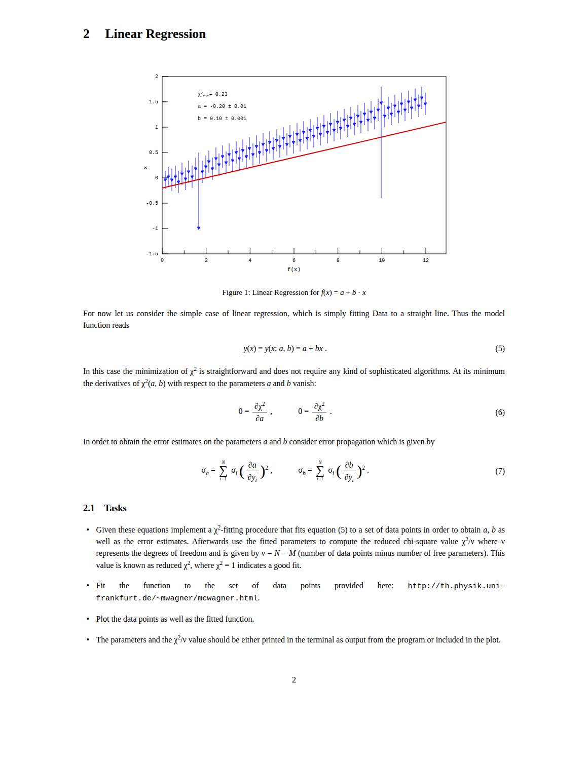2 Linear Regression
2 1.5 1 0.5 0 -0.5 -1 -1.5 0 2 4 6 8 10 12 x f(x) χ2fit= 0.23 a = -0.20 ± 0.01 b = 0.10 ± 0.001
Figure 1: Linear Regression for f(x) = a + b · x
For now let us consider the simple case of linear regression, which is simply fitting Data to a straight line. Thus the model function reads
y(x) = y(x; a, b) = a + bx .
(5)
In this case the minimization of χ2 is straightforward and does not require any kind of sophisticated algorithms. At its minimum the derivatives of χ2(a, b) with respect to the parameters a and b vanish:
0 = ∂χ2∂a , 0 = ∂χ2∂b .
(6)
In order to obtain the error estimates on the parameters a and b consider error propagation which is given by
σa = N∑i=1 σi (∂a∂yi)2 , σb = N∑i=1 σi (∂b∂yi)2 .
(7)
2.1 Tasks
Given these equations implement a χ2-fitting procedure that fits equation (5) to a set of data points in order to obtain a, b as well as the error estimates. Afterwards use the fitted parameters to compute the reduced chi-square value χ2/ν where ν represents the degrees of freedom and is given by ν = N − M (number of data points minus number of free parameters). This value is known as reduced χ2, where χ2 = 1 indicates a good fit.
Fit the function to the set of data points provided here: http://th.physik.uni-frankfurt.de/~mwagner/mcwagner.html.
Plot the data points as well as the fitted function.
The parameters and the χ2/ν value should be either printed in the terminal as output from the program or included in the plot.
2